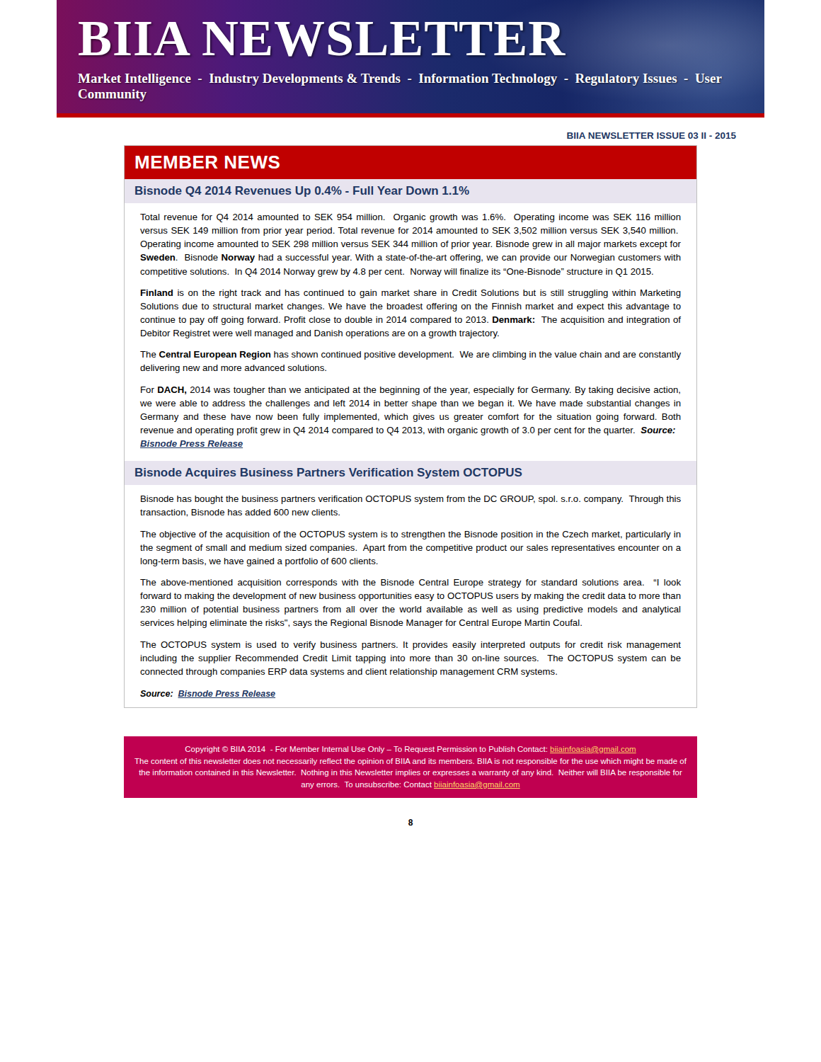BIIA NEWSLETTER
Market Intelligence - Industry Developments & Trends - Information Technology - Regulatory Issues - User Community
BIIA NEWSLETTER ISSUE 03 II - 2015
MEMBER NEWS
Bisnode Q4 2014 Revenues Up 0.4% - Full Year Down 1.1%
Total revenue for Q4 2014 amounted to SEK 954 million. Organic growth was 1.6%. Operating income was SEK 116 million versus SEK 149 million from prior year period. Total revenue for 2014 amounted to SEK 3,502 million versus SEK 3,540 million. Operating income amounted to SEK 298 million versus SEK 344 million of prior year. Bisnode grew in all major markets except for Sweden. Bisnode Norway had a successful year. With a state-of-the-art offering, we can provide our Norwegian customers with competitive solutions. In Q4 2014 Norway grew by 4.8 per cent. Norway will finalize its “One-Bisnode” structure in Q1 2015.
Finland is on the right track and has continued to gain market share in Credit Solutions but is still struggling within Marketing Solutions due to structural market changes. We have the broadest offering on the Finnish market and expect this advantage to continue to pay off going forward. Profit close to double in 2014 compared to 2013. Denmark: The acquisition and integration of Debitor Registret were well managed and Danish operations are on a growth trajectory.
The Central European Region has shown continued positive development. We are climbing in the value chain and are constantly delivering new and more advanced solutions.
For DACH, 2014 was tougher than we anticipated at the beginning of the year, especially for Germany. By taking decisive action, we were able to address the challenges and left 2014 in better shape than we began it. We have made substantial changes in Germany and these have now been fully implemented, which gives us greater comfort for the situation going forward. Both revenue and operating profit grew in Q4 2014 compared to Q4 2013, with organic growth of 3.0 per cent for the quarter. Source: Bisnode Press Release
Bisnode Acquires Business Partners Verification System OCTOPUS
Bisnode has bought the business partners verification OCTOPUS system from the DC GROUP, spol. s.r.o. company. Through this transaction, Bisnode has added 600 new clients.
The objective of the acquisition of the OCTOPUS system is to strengthen the Bisnode position in the Czech market, particularly in the segment of small and medium sized companies. Apart from the competitive product our sales representatives encounter on a long-term basis, we have gained a portfolio of 600 clients.
The above-mentioned acquisition corresponds with the Bisnode Central Europe strategy for standard solutions area. “I look forward to making the development of new business opportunities easy to OCTOPUS users by making the credit data to more than 230 million of potential business partners from all over the world available as well as using predictive models and analytical services helping eliminate the risks", says the Regional Bisnode Manager for Central Europe Martin Coufal.
The OCTOPUS system is used to verify business partners. It provides easily interpreted outputs for credit risk management including the supplier Recommended Credit Limit tapping into more than 30 on-line sources. The OCTOPUS system can be connected through companies ERP data systems and client relationship management CRM systems.
Source: Bisnode Press Release
Copyright © BIIA 2014 - For Member Internal Use Only – To Request Permission to Publish Contact: biiainfoasia@gmail.com
The content of this newsletter does not necessarily reflect the opinion of BIIA and its members. BIIA is not responsible for the use which might be made of the information contained in this Newsletter. Nothing in this Newsletter implies or expresses a warranty of any kind. Neither will BIIA be responsible for any errors. To unsubscribe: Contact biiainfoasia@gmail.com
8